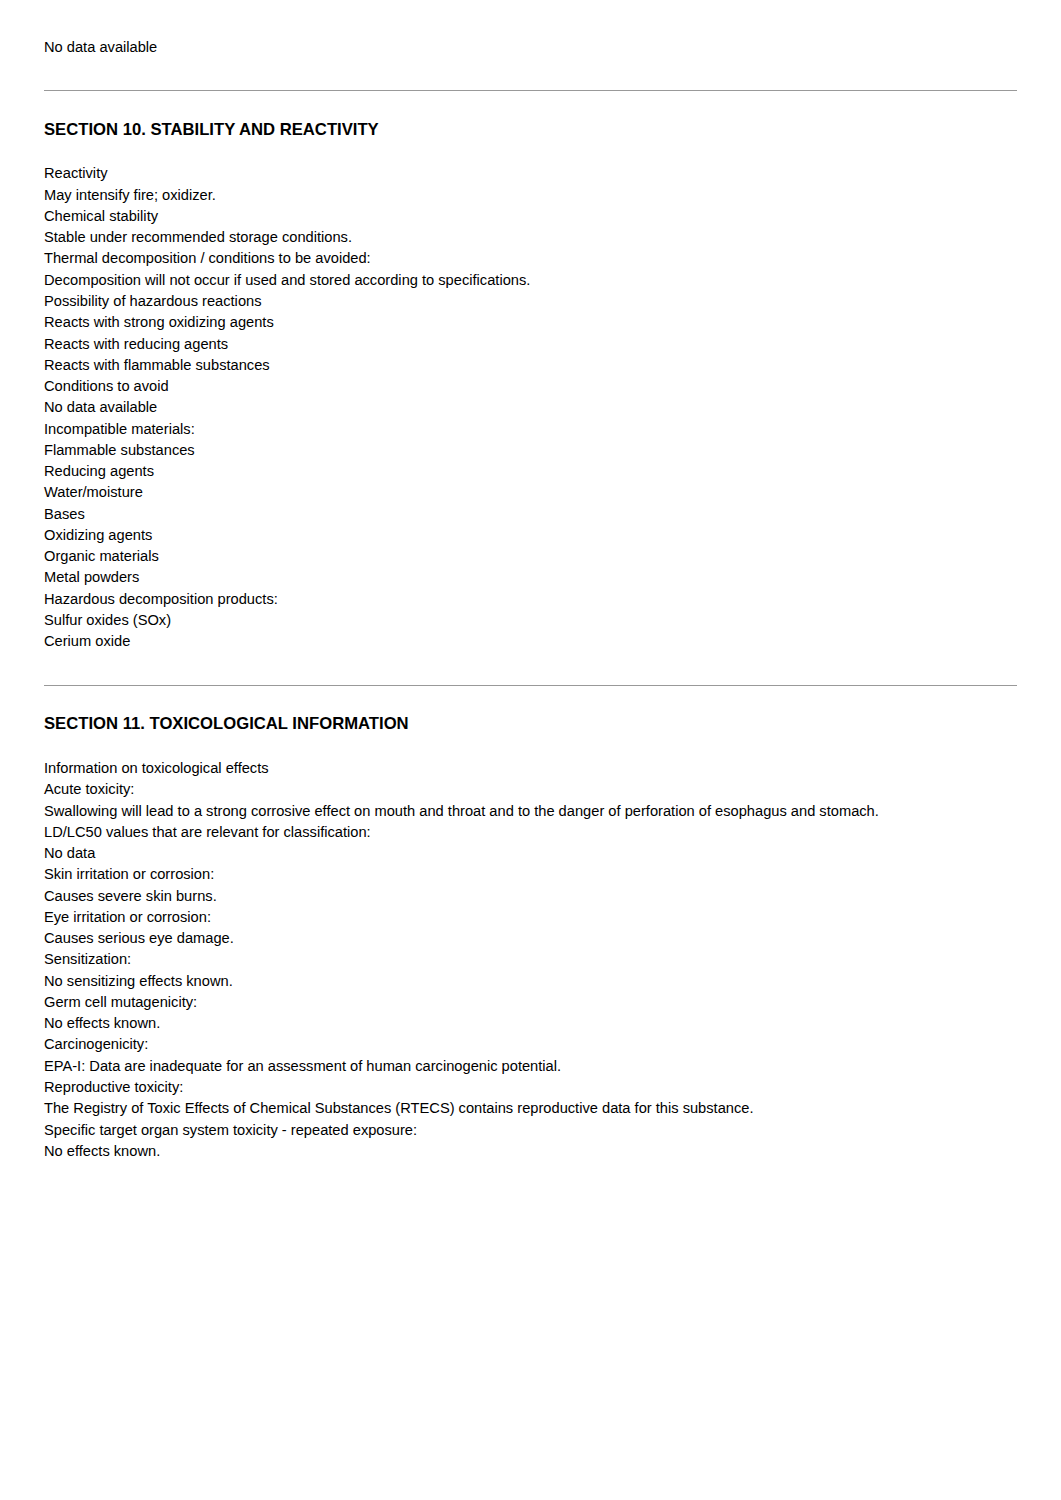No data available
SECTION 10. STABILITY AND REACTIVITY
Reactivity
May intensify fire; oxidizer.
Chemical stability
Stable under recommended storage conditions.
Thermal decomposition / conditions to be avoided:
Decomposition will not occur if used and stored according to specifications.
Possibility of hazardous reactions
Reacts with strong oxidizing agents
Reacts with reducing agents
Reacts with flammable substances
Conditions to avoid
No data available
Incompatible materials:
Flammable substances
Reducing agents
Water/moisture
Bases
Oxidizing agents
Organic materials
Metal powders
Hazardous decomposition products:
Sulfur oxides (SOx)
Cerium oxide
SECTION 11. TOXICOLOGICAL INFORMATION
Information on toxicological effects
Acute toxicity:
Swallowing will lead to a strong corrosive effect on mouth and throat and to the danger of perforation of esophagus and stomach.
LD/LC50 values that are relevant for classification:
No data
Skin irritation or corrosion:
Causes severe skin burns.
Eye irritation or corrosion:
Causes serious eye damage.
Sensitization:
No sensitizing effects known.
Germ cell mutagenicity:
No effects known.
Carcinogenicity:
EPA-I: Data are inadequate for an assessment of human carcinogenic potential.
Reproductive toxicity:
The Registry of Toxic Effects of Chemical Substances (RTECS) contains reproductive data for this substance.
Specific target organ system toxicity - repeated exposure:
No effects known.